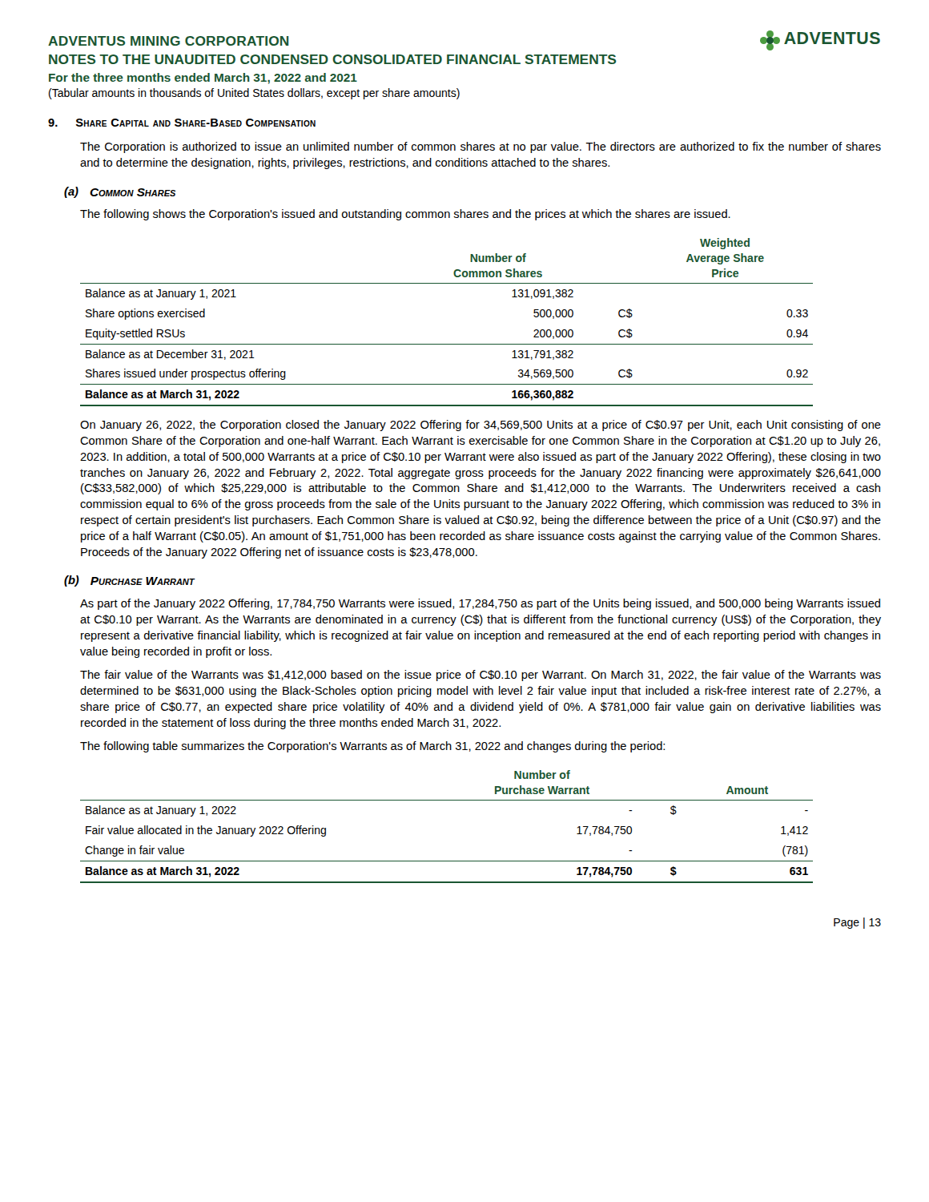ADVENTUS
ADVENTUS MINING CORPORATION
NOTES TO THE UNAUDITED CONDENSED CONSOLIDATED FINANCIAL STATEMENTS
For the three months ended March 31, 2022 and 2021
(Tabular amounts in thousands of United States dollars, except per share amounts)
9. Share Capital and Share-Based Compensation
The Corporation is authorized to issue an unlimited number of common shares at no par value. The directors are authorized to fix the number of shares and to determine the designation, rights, privileges, restrictions, and conditions attached to the shares.
(a) Common Shares
The following shows the Corporation's issued and outstanding common shares and the prices at which the shares are issued.
| | Number of Common Shares | | Weighted Average Share Price |
| --- | --- | --- | --- |
| Balance as at January 1, 2021 | 131,091,382 | | |
| Share options exercised | 500,000 | C$ | 0.33 |
| Equity-settled RSUs | 200,000 | C$ | 0.94 |
| Balance as at December 31, 2021 | 131,791,382 | | |
| Shares issued under prospectus offering | 34,569,500 | C$ | 0.92 |
| Balance as at March 31, 2022 | 166,360,882 | | |
On January 26, 2022, the Corporation closed the January 2022 Offering for 34,569,500 Units at a price of C$0.97 per Unit, each Unit consisting of one Common Share of the Corporation and one-half Warrant. Each Warrant is exercisable for one Common Share in the Corporation at C$1.20 up to July 26, 2023. In addition, a total of 500,000 Warrants at a price of C$0.10 per Warrant were also issued as part of the January 2022 Offering), these closing in two tranches on January 26, 2022 and February 2, 2022. Total aggregate gross proceeds for the January 2022 financing were approximately $26,641,000 (C$33,582,000) of which $25,229,000 is attributable to the Common Share and $1,412,000 to the Warrants. The Underwriters received a cash commission equal to 6% of the gross proceeds from the sale of the Units pursuant to the January 2022 Offering, which commission was reduced to 3% in respect of certain president's list purchasers. Each Common Share is valued at C$0.92, being the difference between the price of a Unit (C$0.97) and the price of a half Warrant (C$0.05). An amount of $1,751,000 has been recorded as share issuance costs against the carrying value of the Common Shares. Proceeds of the January 2022 Offering net of issuance costs is $23,478,000.
(b) Purchase Warrant
As part of the January 2022 Offering, 17,784,750 Warrants were issued, 17,284,750 as part of the Units being issued, and 500,000 being Warrants issued at C$0.10 per Warrant. As the Warrants are denominated in a currency (C$) that is different from the functional currency (US$) of the Corporation, they represent a derivative financial liability, which is recognized at fair value on inception and remeasured at the end of each reporting period with changes in value being recorded in profit or loss.
The fair value of the Warrants was $1,412,000 based on the issue price of C$0.10 per Warrant. On March 31, 2022, the fair value of the Warrants was determined to be $631,000 using the Black-Scholes option pricing model with level 2 fair value input that included a risk-free interest rate of 2.27%, a share price of C$0.77, an expected share price volatility of 40% and a dividend yield of 0%. A $781,000 fair value gain on derivative liabilities was recorded in the statement of loss during the three months ended March 31, 2022.
The following table summarizes the Corporation's Warrants as of March 31, 2022 and changes during the period:
| | Number of Purchase Warrant | | Amount |
| --- | --- | --- | --- |
| Balance as at January 1, 2022 | - | $ | - |
| Fair value allocated in the January 2022 Offering | 17,784,750 | | 1,412 |
| Change in fair value | - | | (781) |
| Balance as at March 31, 2022 | 17,784,750 | $ | 631 |
Page | 13